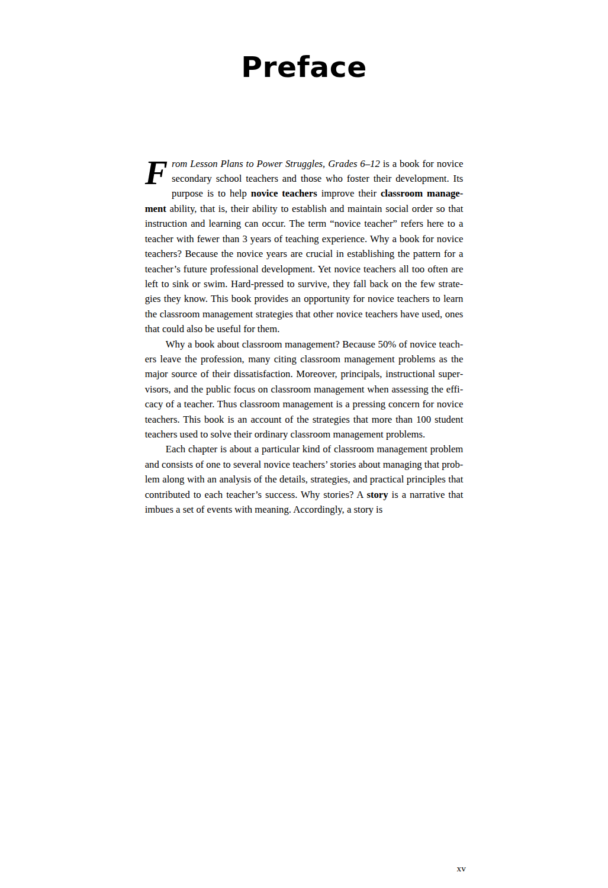Preface
From Lesson Plans to Power Struggles, Grades 6–12 is a book for novice secondary school teachers and those who foster their development. Its purpose is to help novice teachers improve their classroom management ability, that is, their ability to establish and maintain social order so that instruction and learning can occur. The term “novice teacher” refers here to a teacher with fewer than 3 years of teaching experience. Why a book for novice teachers? Because the novice years are crucial in establishing the pattern for a teacher’s future professional development. Yet novice teachers all too often are left to sink or swim. Hard-pressed to survive, they fall back on the few strategies they know. This book provides an opportunity for novice teachers to learn the classroom management strategies that other novice teachers have used, ones that could also be useful for them.
Why a book about classroom management? Because 50% of novice teachers leave the profession, many citing classroom management problems as the major source of their dissatisfaction. Moreover, principals, instructional supervisors, and the public focus on classroom management when assessing the efficacy of a teacher. Thus classroom management is a pressing concern for novice teachers. This book is an account of the strategies that more than 100 student teachers used to solve their ordinary classroom management problems.
Each chapter is about a particular kind of classroom management problem and consists of one to several novice teachers’ stories about managing that problem along with an analysis of the details, strategies, and practical principles that contributed to each teacher’s success. Why stories? A story is a narrative that imbues a set of events with meaning. Accordingly, a story is
xv